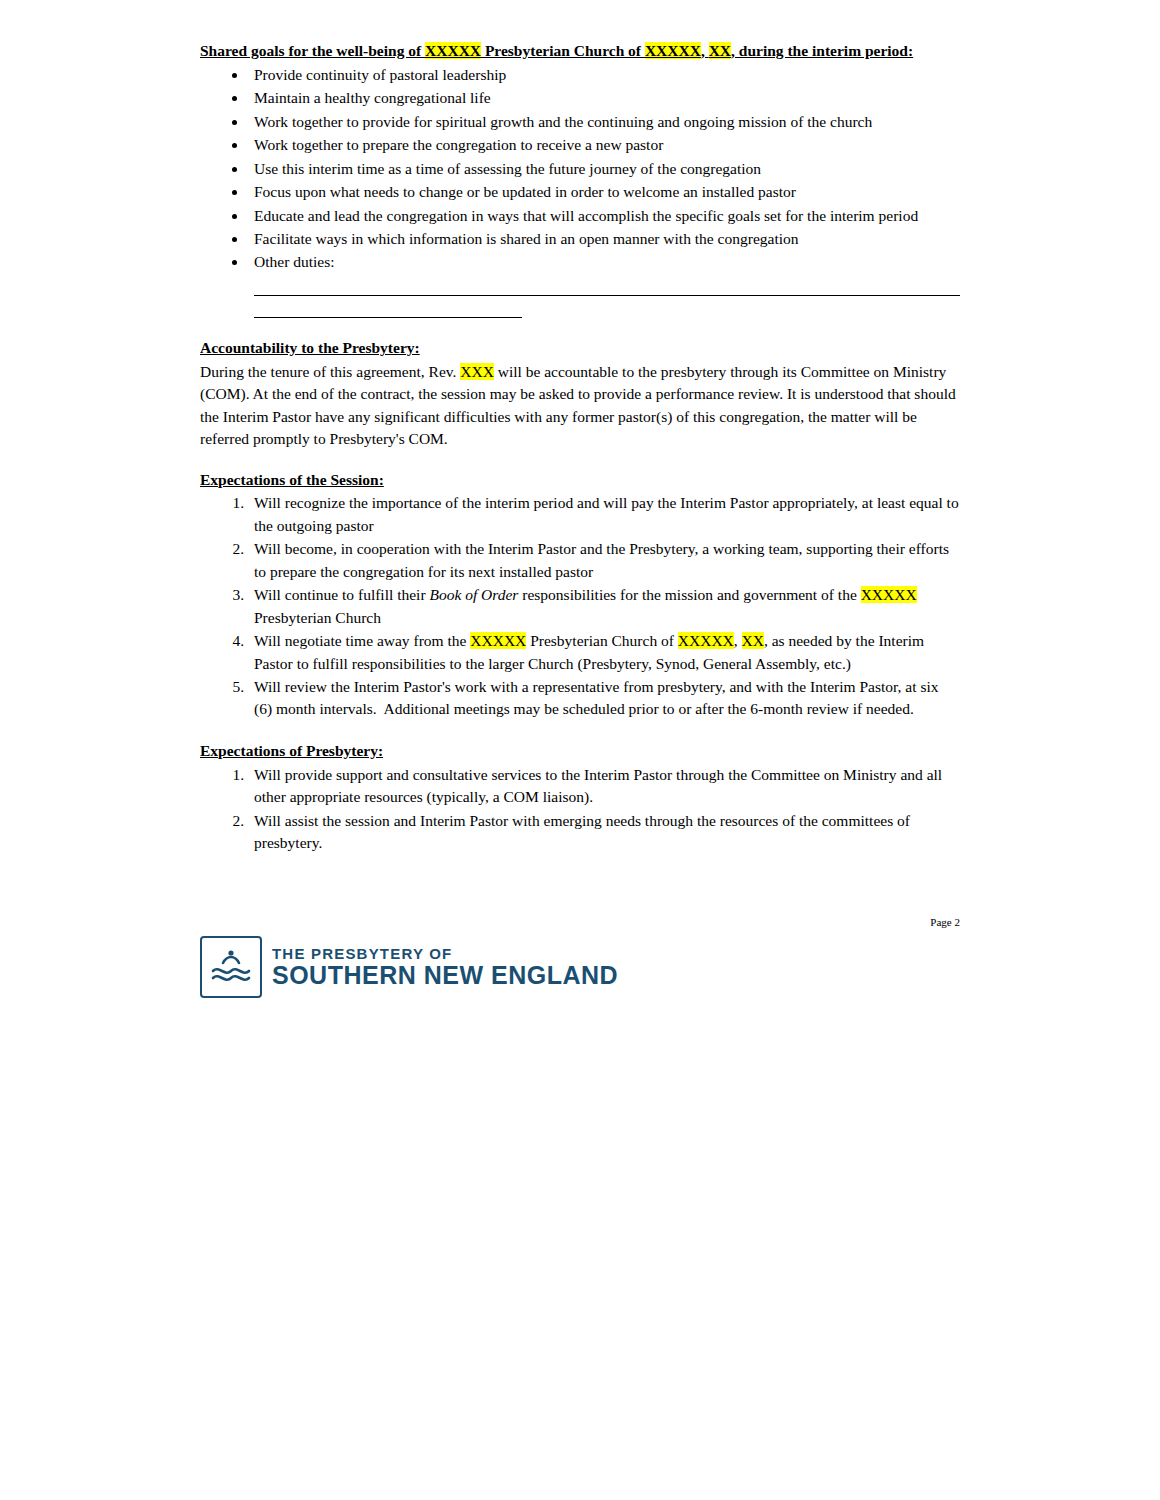Shared goals for the well-being of XXXXX Presbyterian Church of XXXXX, XX, during the interim period:
Provide continuity of pastoral leadership
Maintain a healthy congregational life
Work together to provide for spiritual growth and the continuing and ongoing mission of the church
Work together to prepare the congregation to receive a new pastor
Use this interim time as a time of assessing the future journey of the congregation
Focus upon what needs to change or be updated in order to welcome an installed pastor
Educate and lead the congregation in ways that will accomplish the specific goals set for the interim period
Facilitate ways in which information is shared in an open manner with the congregation
Other duties:
Accountability to the Presbytery:
During the tenure of this agreement, Rev. XXX will be accountable to the presbytery through its Committee on Ministry (COM). At the end of the contract, the session may be asked to provide a performance review. It is understood that should the Interim Pastor have any significant difficulties with any former pastor(s) of this congregation, the matter will be referred promptly to Presbytery's COM.
Expectations of the Session:
Will recognize the importance of the interim period and will pay the Interim Pastor appropriately, at least equal to the outgoing pastor
Will become, in cooperation with the Interim Pastor and the Presbytery, a working team, supporting their efforts to prepare the congregation for its next installed pastor
Will continue to fulfill their Book of Order responsibilities for the mission and government of the XXXXX Presbyterian Church
Will negotiate time away from the XXXXX Presbyterian Church of XXXXX, XX, as needed by the Interim Pastor to fulfill responsibilities to the larger Church (Presbytery, Synod, General Assembly, etc.)
Will review the Interim Pastor's work with a representative from presbytery, and with the Interim Pastor, at six (6) month intervals. Additional meetings may be scheduled prior to or after the 6-month review if needed.
Expectations of Presbytery:
Will provide support and consultative services to the Interim Pastor through the Committee on Ministry and all other appropriate resources (typically, a COM liaison).
Will assist the session and Interim Pastor with emerging needs through the resources of the committees of presbytery.
Page 2
THE PRESBYTERY OF
SOUTHERN NEW ENGLAND